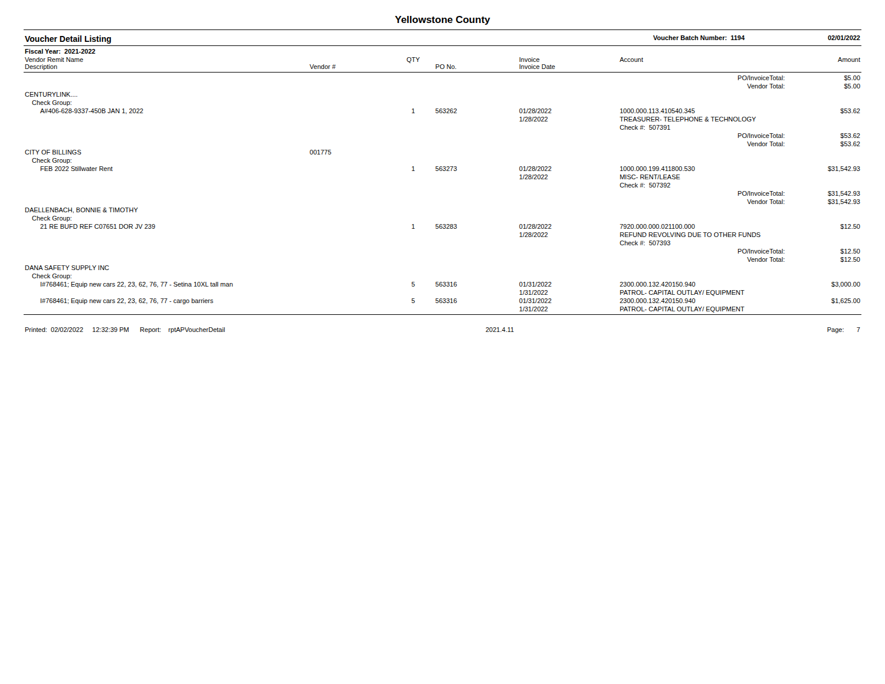Yellowstone County
| Voucher Detail Listing | | Voucher Batch Number: 1194 | 02/01/2022 |
| Fiscal Year: 2021-2022 |
| Vendor Remit Name Description | Vendor # | QTY | PO No. | Invoice Invoice Date | Account | Amount |
| | | | | | PO/InvoiceTotal: | $5.00 |
| | Vendor Total: | $5.00 |
| CENTURYLINK.... |
| Check Group: |
| A#406-628-9337-450B JAN 1, 2022 | | 1 | 563262 | 01/28/2022 | 1000.000.113.410540.345 | $53.62 |
| | | | | 1/28/2022 | TREASURER- TELEPHONE & TECHNOLOGY | |
| | Check #: 507391 | |
| | PO/InvoiceTotal: | $53.62 |
| | Vendor Total: | $53.62 |
| CITY OF BILLINGS | 001775 | |
| Check Group: |
| FEB 2022 Stillwater Rent | | 1 | 563273 | 01/28/2022 | 1000.000.199.411800.530 | $31,542.93 |
| | | | | 1/28/2022 | MISC- RENT/LEASE | |
| | Check #: 507392 | |
| | PO/InvoiceTotal: | $31,542.93 |
| | Vendor Total: | $31,542.93 |
| DAELLENBACH, BONNIE & TIMOTHY |
| Check Group: |
| 21 RE BUFD REF C07651 DOR JV 239 | | 1 | 563283 | 01/28/2022 | 7920.000.000.021100.000 | $12.50 |
| | | | | 1/28/2022 | REFUND REVOLVING DUE TO OTHER FUNDS | |
| | Check #: 507393 | |
| | PO/InvoiceTotal: | $12.50 |
| | Vendor Total: | $12.50 |
| DANA SAFETY SUPPLY INC |
| Check Group: |
| I#768461; Equip new cars 22, 23, 62, 76, 77 - Setina 10XL tall man | | 5 | 563316 | 01/31/2022 | 2300.000.132.420150.940 | $3,000.00 |
| | | | | 1/31/2022 | PATROL- CAPITAL OUTLAY/ EQUIPMENT | |
| I#768461; Equip new cars 22, 23, 62, 76, 77 - cargo barriers | | 5 | 563316 | 01/31/2022 | 2300.000.132.420150.940 | $1,625.00 |
| | | | | 1/31/2022 | PATROL- CAPITAL OUTLAY/ EQUIPMENT | |
| Printed: 02/02/2022 12:32:39 PM Report: rptAPVoucherDetail | 2021.4.11 | Page: 7 |